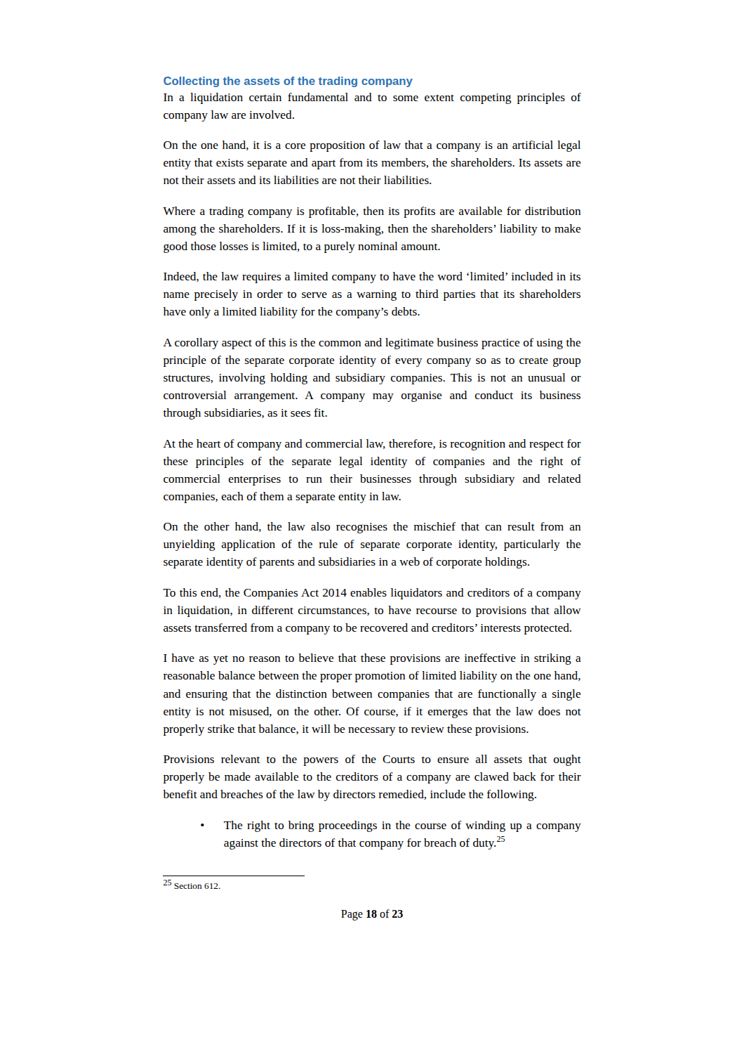Collecting the assets of the trading company
In a liquidation certain fundamental and to some extent competing principles of company law are involved.
On the one hand, it is a core proposition of law that a company is an artificial legal entity that exists separate and apart from its members, the shareholders. Its assets are not their assets and its liabilities are not their liabilities.
Where a trading company is profitable, then its profits are available for distribution among the shareholders. If it is loss-making, then the shareholders’ liability to make good those losses is limited, to a purely nominal amount.
Indeed, the law requires a limited company to have the word ‘limited’ included in its name precisely in order to serve as a warning to third parties that its shareholders have only a limited liability for the company’s debts.
A corollary aspect of this is the common and legitimate business practice of using the principle of the separate corporate identity of every company so as to create group structures, involving holding and subsidiary companies. This is not an unusual or controversial arrangement. A company may organise and conduct its business through subsidiaries, as it sees fit.
At the heart of company and commercial law, therefore, is recognition and respect for these principles of the separate legal identity of companies and the right of commercial enterprises to run their businesses through subsidiary and related companies, each of them a separate entity in law.
On the other hand, the law also recognises the mischief that can result from an unyielding application of the rule of separate corporate identity, particularly the separate identity of parents and subsidiaries in a web of corporate holdings.
To this end, the Companies Act 2014 enables liquidators and creditors of a company in liquidation, in different circumstances, to have recourse to provisions that allow assets transferred from a company to be recovered and creditors’ interests protected.
I have as yet no reason to believe that these provisions are ineffective in striking a reasonable balance between the proper promotion of limited liability on the one hand, and ensuring that the distinction between companies that are functionally a single entity is not misused, on the other. Of course, if it emerges that the law does not properly strike that balance, it will be necessary to review these provisions.
Provisions relevant to the powers of the Courts to ensure all assets that ought properly be made available to the creditors of a company are clawed back for their benefit and breaches of the law by directors remedied, include the following.
The right to bring proceedings in the course of winding up a company against the directors of that company for breach of duty.25
25 Section 612.
Page 18 of 23